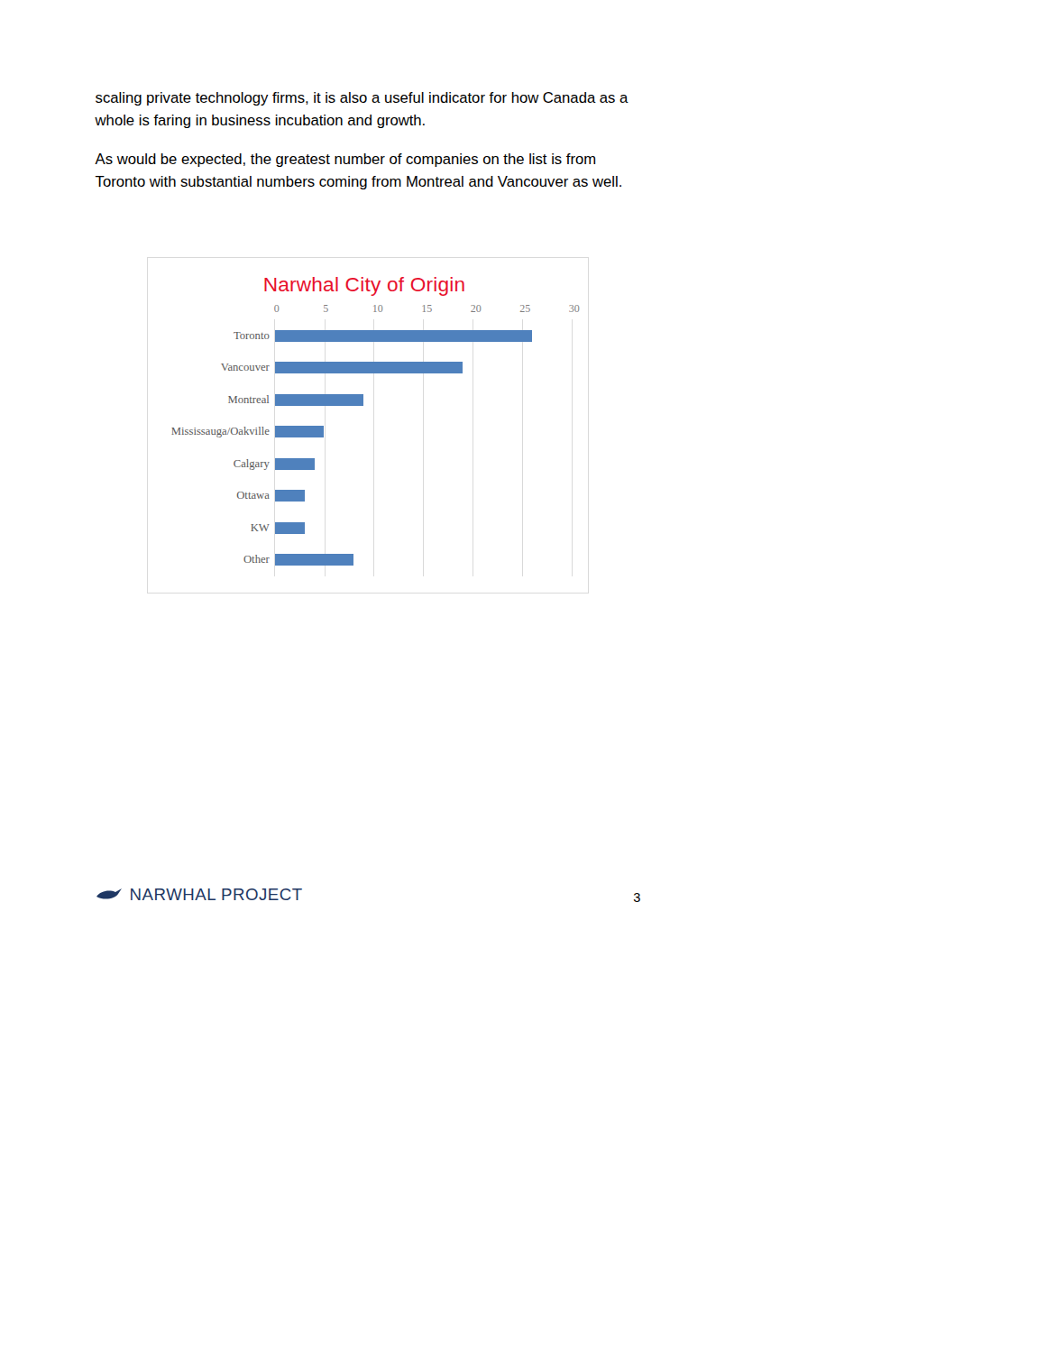scaling private technology firms, it is also a useful indicator for how Canada as a whole is faring in business incubation and growth.
As would be expected, the greatest number of companies on the list is from Toronto with substantial numbers coming from Montreal and Vancouver as well.
Narwhal City of Origin
0 5 10 15 20 25 30
Toronto
Vancouver
Montreal
Mississauga/Oakville
Calgary
Ottawa
KW
Other
NARWHAL PROJECT
3